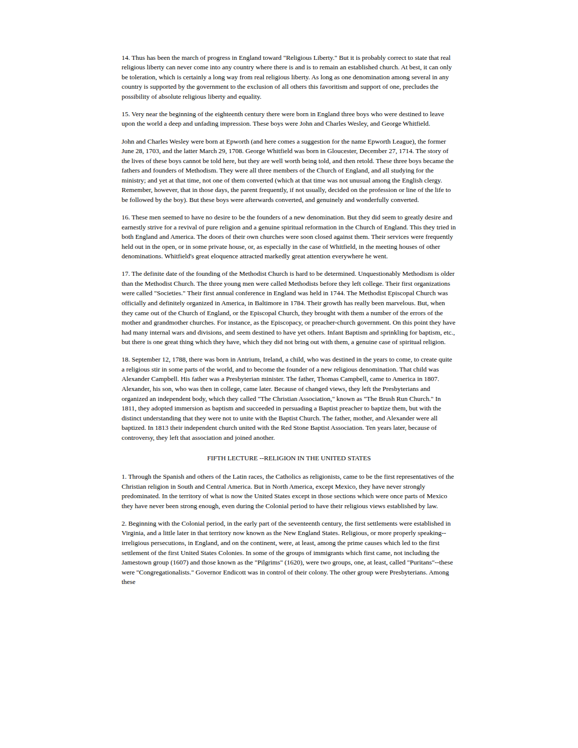14. Thus has been the march of progress in England toward "Religious Liberty." But it is probably correct to state that real religious liberty can never come into any country where there is and is to remain an established church. At best, it can only be toleration, which is certainly a long way from real religious liberty. As long as one denomination among several in any country is supported by the government to the exclusion of all others this favoritism and support of one, precludes the possibility of absolute religious liberty and equality.
15. Very near the beginning of the eighteenth century there were born in England three boys who were destined to leave upon the world a deep and unfading impression. These boys were John and Charles Wesley, and George Whitfield.
John and Charles Wesley were born at Epworth (and here comes a suggestion for the name Epworth League), the former June 28, 1703, and the latter March 29, 1708. George Whitfield was born in Gloucester, December 27, 1714. The story of the lives of these boys cannot be told here, but they are well worth being told, and then retold. These three boys became the fathers and founders of Methodism. They were all three members of the Church of England, and all studying for the ministry; and yet at that time, not one of them converted (which at that time was not unusual among the English clergy. Remember, however, that in those days, the parent frequently, if not usually, decided on the profession or line of the life to be followed by the boy). But these boys were afterwards converted, and genuinely and wonderfully converted.
16. These men seemed to have no desire to be the founders of a new denomination. But they did seem to greatly desire and earnestly strive for a revival of pure religion and a genuine spiritual reformation in the Church of England. This they tried in both England and America. The doors of their own churches were soon closed against them. Their services were frequently held out in the open, or in some private house, or, as especially in the case of Whitfield, in the meeting houses of other denominations. Whitfield's great eloquence attracted markedly great attention everywhere he went.
17. The definite date of the founding of the Methodist Church is hard to be determined. Unquestionably Methodism is older than the Methodist Church. The three young men were called Methodists before they left college. Their first organizations were called "Societies." Their first annual conference in England was held in 1744. The Methodist Episcopal Church was officially and definitely organized in America, in Baltimore in 1784. Their growth has really been marvelous. But, when they came out of the Church of England, or the Episcopal Church, they brought with them a number of the errors of the mother and grandmother churches. For instance, as the Episcopacy, or preacher-church government. On this point they have had many internal wars and divisions, and seem destined to have yet others. Infant Baptism and sprinkling for baptism, etc., but there is one great thing which they have, which they did not bring out with them, a genuine case of spiritual religion.
18. September 12, 1788, there was born in Antrium, Ireland, a child, who was destined in the years to come, to create quite a religious stir in some parts of the world, and to become the founder of a new religious denomination. That child was Alexander Campbell. His father was a Presbyterian minister. The father, Thomas Campbell, came to America in 1807. Alexander, his son, who was then in college, came later. Because of changed views, they left the Presbyterians and organized an independent body, which they called "The Christian Association," known as "The Brush Run Church." In 1811, they adopted immersion as baptism and succeeded in persuading a Baptist preacher to baptize them, but with the distinct understanding that they were not to unite with the Baptist Church. The father, mother, and Alexander were all baptized. In 1813 their independent church united with the Red Stone Baptist Association. Ten years later, because of controversy, they left that association and joined another.
FIFTH LECTURE --RELIGION IN THE UNITED STATES
1. Through the Spanish and others of the Latin races, the Catholics as religionists, came to be the first representatives of the Christian religion in South and Central America. But in North America, except Mexico, they have never strongly predominated. In the territory of what is now the United States except in those sections which were once parts of Mexico they have never been strong enough, even during the Colonial period to have their religious views established by law.
2. Beginning with the Colonial period, in the early part of the seventeenth century, the first settlements were established in Virginia, and a little later in that territory now known as the New England States. Religious, or more properly speaking--irreligious persecutions, in England, and on the continent, were, at least, among the prime causes which led to the first settlement of the first United States Colonies. In some of the groups of immigrants which first came, not including the Jamestown group (1607) and those known as the "Pilgrims" (1620), were two groups, one, at least, called "Puritans"--these were "Congregationalists." Governor Endicott was in control of their colony. The other group were Presbyterians. Among these